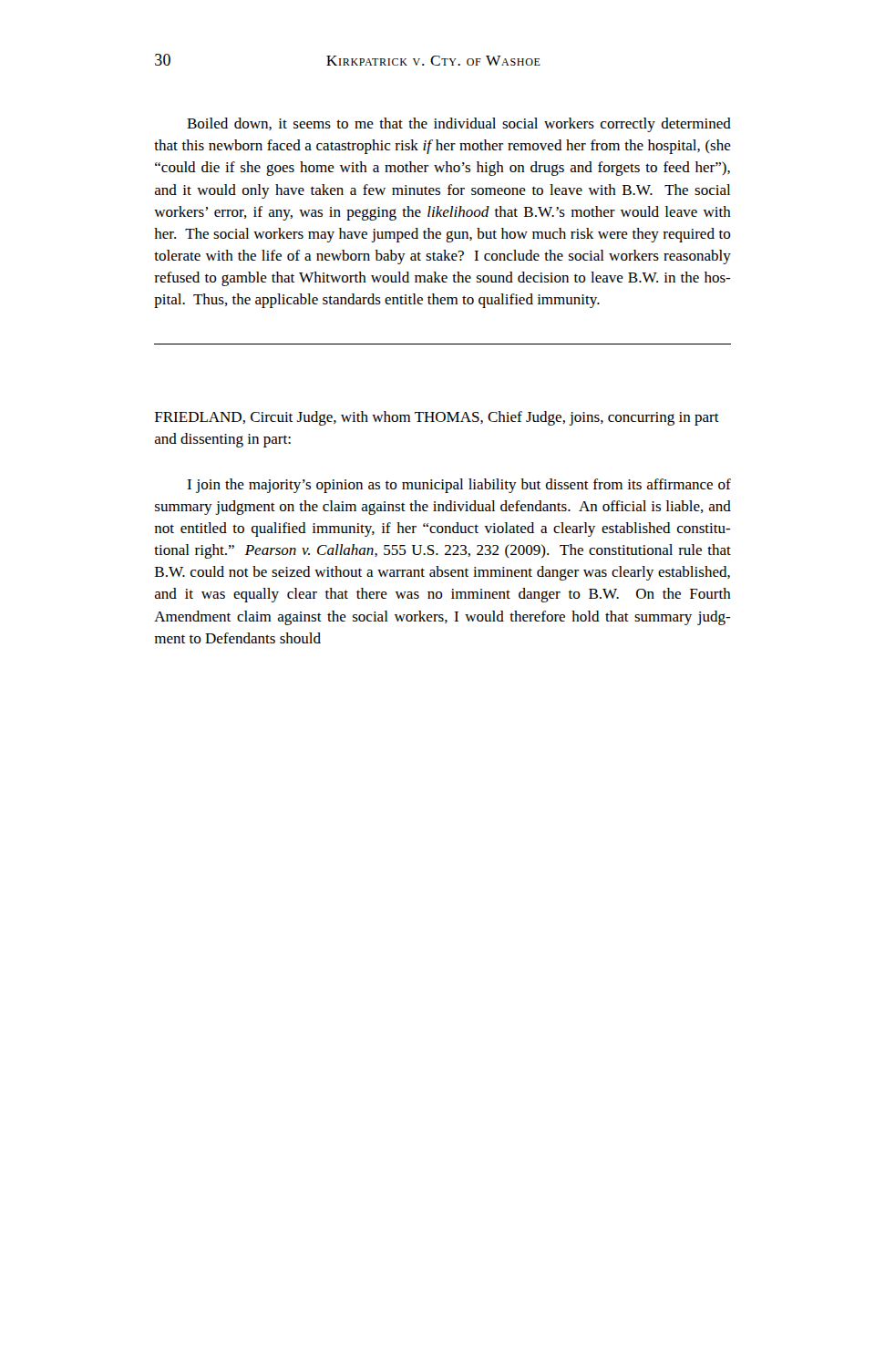30 Kirkpatrick v. Cty. of Washoe
Boiled down, it seems to me that the individual social workers correctly determined that this newborn faced a catastrophic risk if her mother removed her from the hospital, (she “could die if she goes home with a mother who’s high on drugs and forgets to feed her”), and it would only have taken a few minutes for someone to leave with B.W. The social workers’ error, if any, was in pegging the likelihood that B.W.’s mother would leave with her. The social workers may have jumped the gun, but how much risk were they required to tolerate with the life of a newborn baby at stake? I conclude the social workers reasonably refused to gamble that Whitworth would make the sound decision to leave B.W. in the hospital. Thus, the applicable standards entitle them to qualified immunity.
FRIEDLAND, Circuit Judge, with whom THOMAS, Chief Judge, joins, concurring in part and dissenting in part:
I join the majority’s opinion as to municipal liability but dissent from its affirmance of summary judgment on the claim against the individual defendants. An official is liable, and not entitled to qualified immunity, if her “conduct violated a clearly established constitutional right.” Pearson v. Callahan, 555 U.S. 223, 232 (2009). The constitutional rule that B.W. could not be seized without a warrant absent imminent danger was clearly established, and it was equally clear that there was no imminent danger to B.W. On the Fourth Amendment claim against the social workers, I would therefore hold that summary judgment to Defendants should